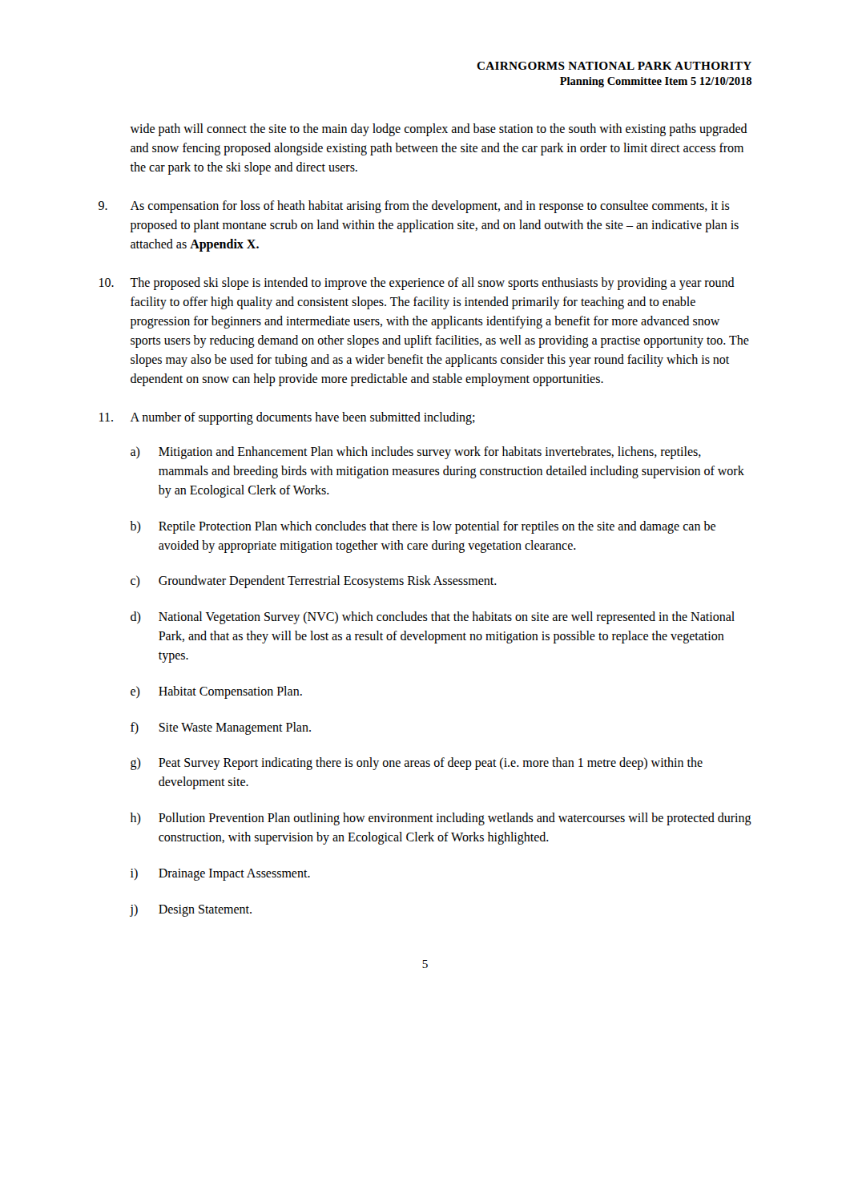CAIRNGORMS NATIONAL PARK AUTHORITY
Planning Committee Item 5 12/10/2018
wide path will connect the site to the main day lodge complex and base station to the south with existing paths upgraded and snow fencing proposed alongside existing path between the site and the car park in order to limit direct access from the car park to the ski slope and direct users.
As compensation for loss of heath habitat arising from the development, and in response to consultee comments, it is proposed to plant montane scrub on land within the application site, and on land outwith the site – an indicative plan is attached as Appendix X.
The proposed ski slope is intended to improve the experience of all snow sports enthusiasts by providing a year round facility to offer high quality and consistent slopes. The facility is intended primarily for teaching and to enable progression for beginners and intermediate users, with the applicants identifying a benefit for more advanced snow sports users by reducing demand on other slopes and uplift facilities, as well as providing a practise opportunity too. The slopes may also be used for tubing and as a wider benefit the applicants consider this year round facility which is not dependent on snow can help provide more predictable and stable employment opportunities.
A number of supporting documents have been submitted including;
Mitigation and Enhancement Plan which includes survey work for habitats invertebrates, lichens, reptiles, mammals and breeding birds with mitigation measures during construction detailed including supervision of work by an Ecological Clerk of Works.
Reptile Protection Plan which concludes that there is low potential for reptiles on the site and damage can be avoided by appropriate mitigation together with care during vegetation clearance.
Groundwater Dependent Terrestrial Ecosystems Risk Assessment.
National Vegetation Survey (NVC) which concludes that the habitats on site are well represented in the National Park, and that as they will be lost as a result of development no mitigation is possible to replace the vegetation types.
Habitat Compensation Plan.
Site Waste Management Plan.
Peat Survey Report indicating there is only one areas of deep peat (i.e. more than 1 metre deep) within the development site.
Pollution Prevention Plan outlining how environment including wetlands and watercourses will be protected during construction, with supervision by an Ecological Clerk of Works highlighted.
Drainage Impact Assessment.
Design Statement.
5